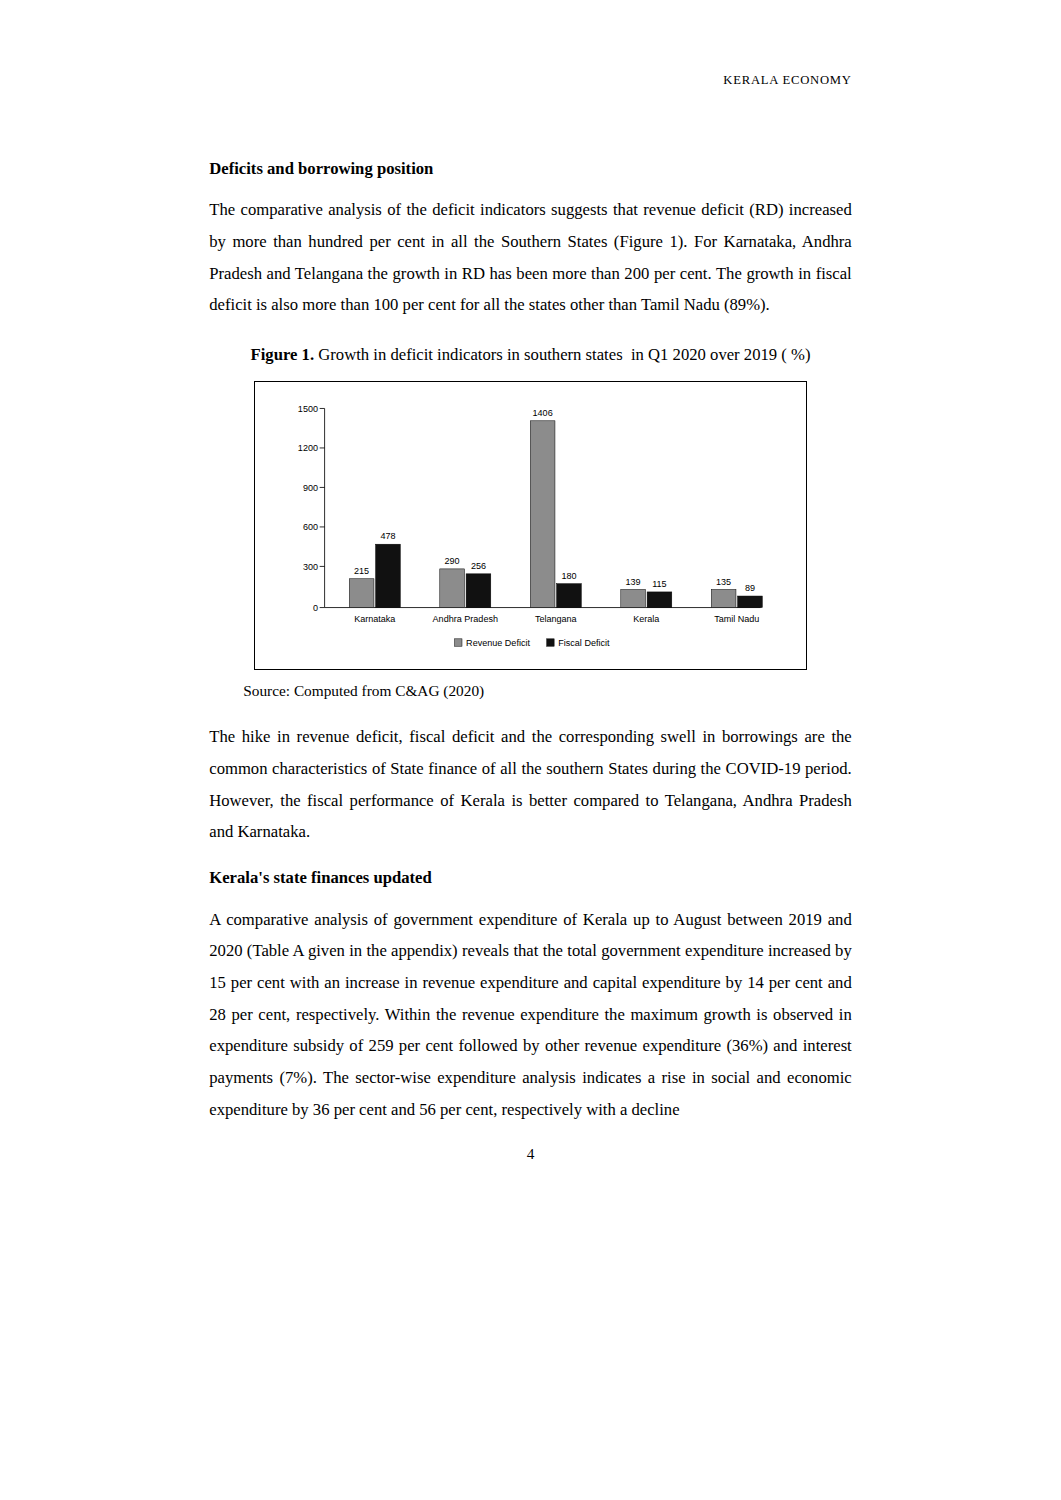KERALA ECONOMY
Deficits and borrowing position
The comparative analysis of the deficit indicators suggests that revenue deficit (RD) increased by more than hundred per cent in all the Southern States (Figure 1). For Karnataka, Andhra Pradesh and Telangana the growth in RD has been more than 200 per cent. The growth in fiscal deficit is also more than 100 per cent for all the states other than Tamil Nadu (89%).
Figure 1. Growth in deficit indicators in southern states in Q1 2020 over 2019 ( %)
1500 1200 900 600 300 0 215 478 290 256 1406 180 139 115 135 89 Karnataka Andhra Pradesh Telangana Kerala Tamil Nadu Revenue Deficit Fiscal Deficit
Source: Computed from C&AG (2020)
The hike in revenue deficit, fiscal deficit and the corresponding swell in borrowings are the common characteristics of State finance of all the southern States during the COVID-19 period. However, the fiscal performance of Kerala is better compared to Telangana, Andhra Pradesh and Karnataka.
Kerala's state finances updated
A comparative analysis of government expenditure of Kerala up to August between 2019 and 2020 (Table A given in the appendix) reveals that the total government expenditure increased by 15 per cent with an increase in revenue expenditure and capital expenditure by 14 per cent and 28 per cent, respectively. Within the revenue expenditure the maximum growth is observed in expenditure subsidy of 259 per cent followed by other revenue expenditure (36%) and interest payments (7%). The sector-wise expenditure analysis indicates a rise in social and economic expenditure by 36 per cent and 56 per cent, respectively with a decline
4